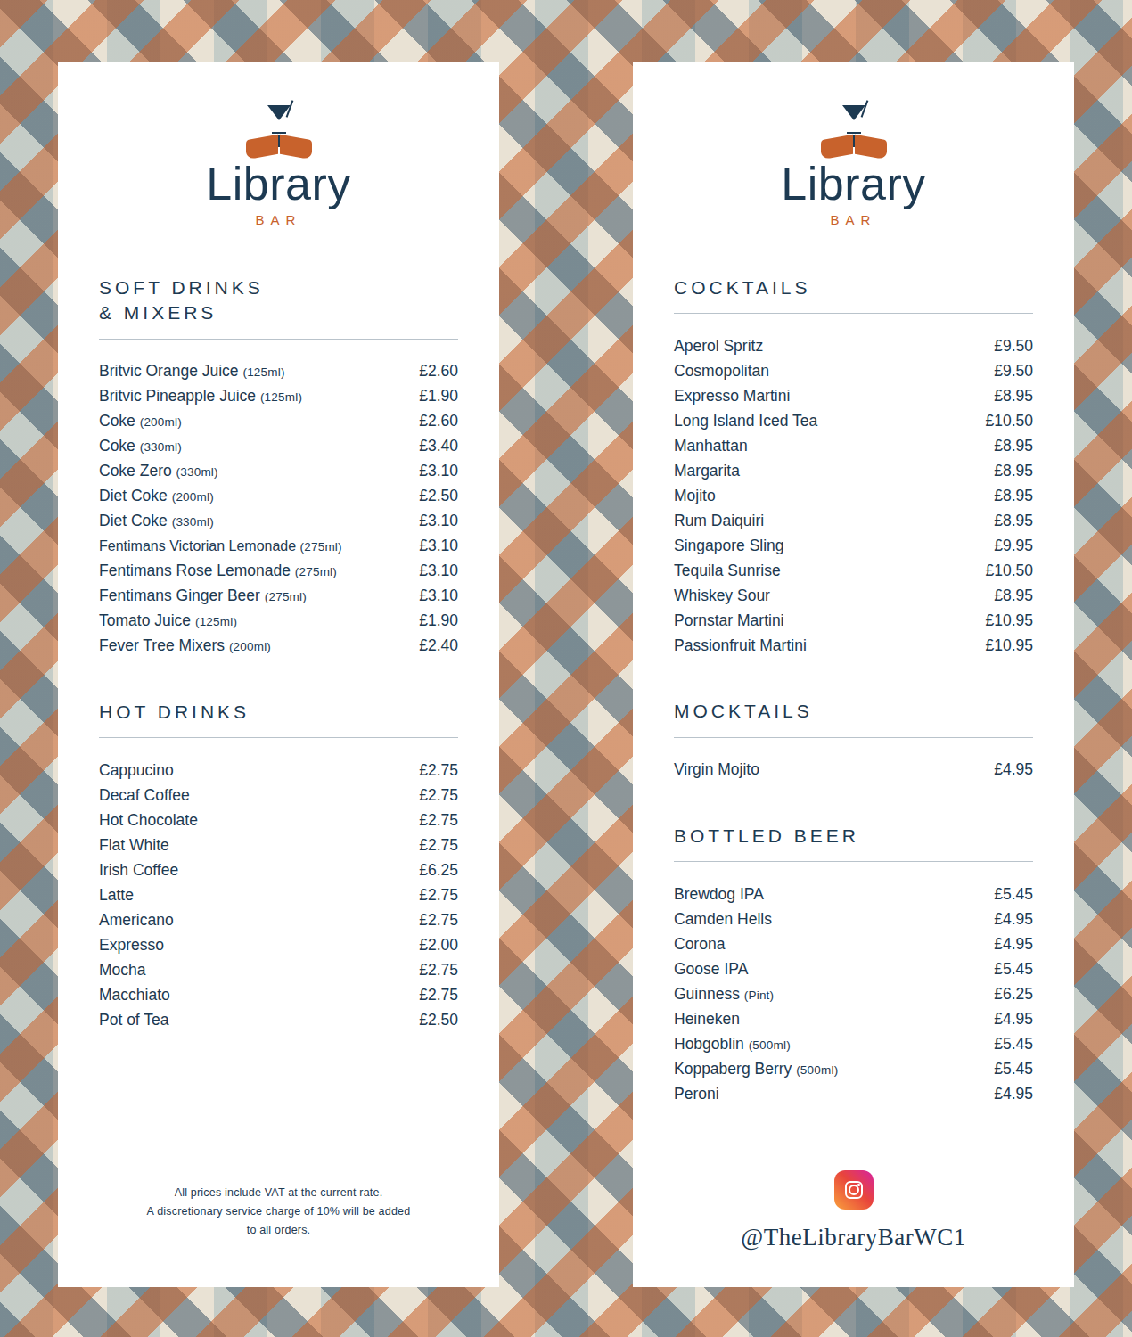Library
BAR
SOFT DRINKS
& MIXERS
Britvic Orange Juice (125ml)£2.60
Britvic Pineapple Juice (125ml)£1.90
Coke (200ml)£2.60
Coke (330ml)£3.40
Coke Zero (330ml)£3.10
Diet Coke (200ml)£2.50
Diet Coke (330ml)£3.10
Fentimans Victorian Lemonade (275ml)£3.10
Fentimans Rose Lemonade (275ml)£3.10
Fentimans Ginger Beer (275ml)£3.10
Tomato Juice (125ml)£1.90
Fever Tree Mixers (200ml)£2.40
HOT DRINKS
Cappucino£2.75
Decaf Coffee£2.75
Hot Chocolate£2.75
Flat White£2.75
Irish Coffee£6.25
Latte£2.75
Americano£2.75
Expresso£2.00
Mocha£2.75
Macchiato£2.75
Pot of Tea£2.50
All prices include VAT at the current rate.
A discretionary service charge of 10% will be added
to all orders.
Library
BAR
COCKTAILS
Aperol Spritz£9.50
Cosmopolitan£9.50
Expresso Martini£8.95
Long Island Iced Tea£10.50
Manhattan£8.95
Margarita£8.95
Mojito£8.95
Rum Daiquiri£8.95
Singapore Sling£9.95
Tequila Sunrise£10.50
Whiskey Sour£8.95
Pornstar Martini£10.95
Passionfruit Martini£10.95
MOCKTAILS
Virgin Mojito£4.95
BOTTLED BEER
Brewdog IPA£5.45
Camden Hells£4.95
Corona£4.95
Goose IPA£5.45
Guinness (Pint)£6.25
Heineken£4.95
Hobgoblin (500ml)£5.45
Koppaberg Berry (500ml)£5.45
Peroni£4.95
@TheLibraryBarWC1